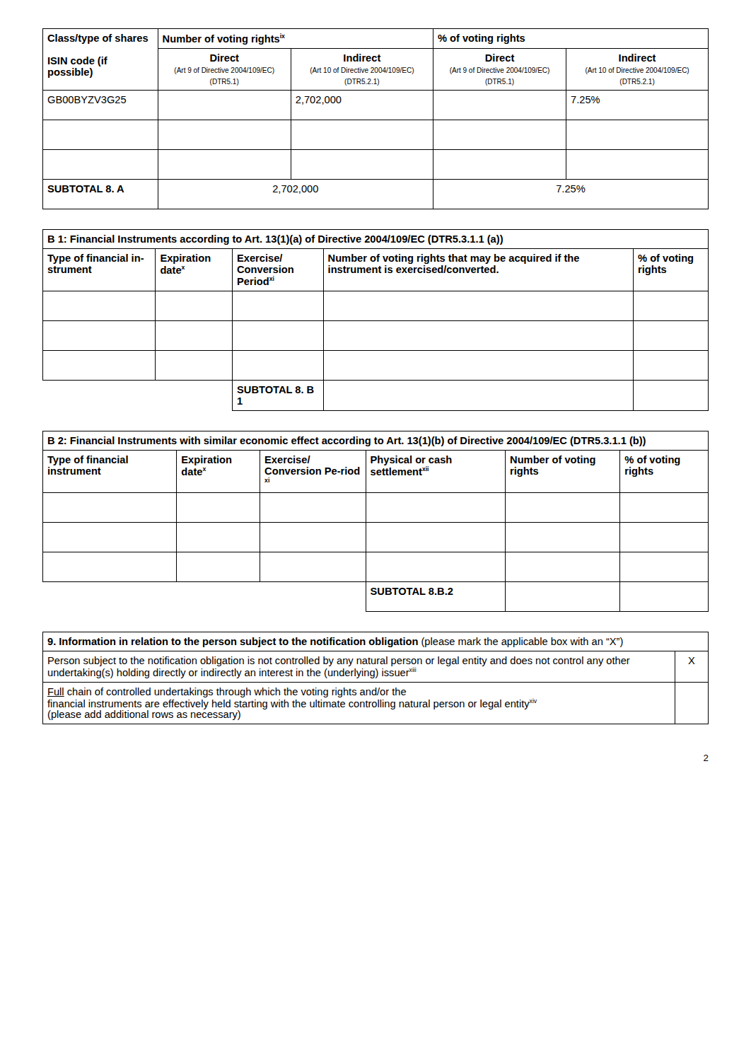| Class/type of shares ISIN code (if possible) | Number of voting rights ix | % of voting rights |
| Direct (Art 9 of Directive 2004/109/EC) (DTR5.1) | Indirect (Art 10 of Directive 2004/109/EC) (DTR5.2.1) | Direct (Art 9 of Directive 2004/109/EC) (DTR5.1) | Indirect (Art 10 of Directive 2004/109/EC) (DTR5.2.1) |
| GB00BYZV3G25 | | 2,702,000 | | 7.25% |
| SUBTOTAL 8. A | 2,702,000 | 7.25% |
| B 1: Financial Instruments according to Art. 13(1)(a) of Directive 2004/109/EC (DTR5.3.1.1 (a)) |
| Type of financial in-strument | Expiration date x | Exercise/ Conversion Period xi | Number of voting rights that may be acquired if the instrument is exercised/converted. | % of voting rights |
| | | SUBTOTAL 8. B 1 | | |
| B 2: Financial Instruments with similar economic effect according to Art. 13(1)(b) of Directive 2004/109/EC (DTR5.3.1.1 (b)) |
| Type of financial instrument | Expiration date x | Exercise/ Conversion Pe-riod xi | Physical or cash settlement xii | Number of voting rights | % of voting rights |
| | | | SUBTOTAL 8.B.2 | | |
| 9. Information in relation to the person subject to the notification obligation (please mark the applicable box with an “X”) |
| Person subject to the notification obligation is not controlled by any natural person or legal entity and does not control any other undertaking(s) holding directly or indirectly an interest in the (underlying) issuer xiii | X |
| Full chain of controlled undertakings through which the voting rights and/or the financial instruments are effectively held starting with the ultimate controlling natural person or legal entity xiv (please add additional rows as necessary) | |
2